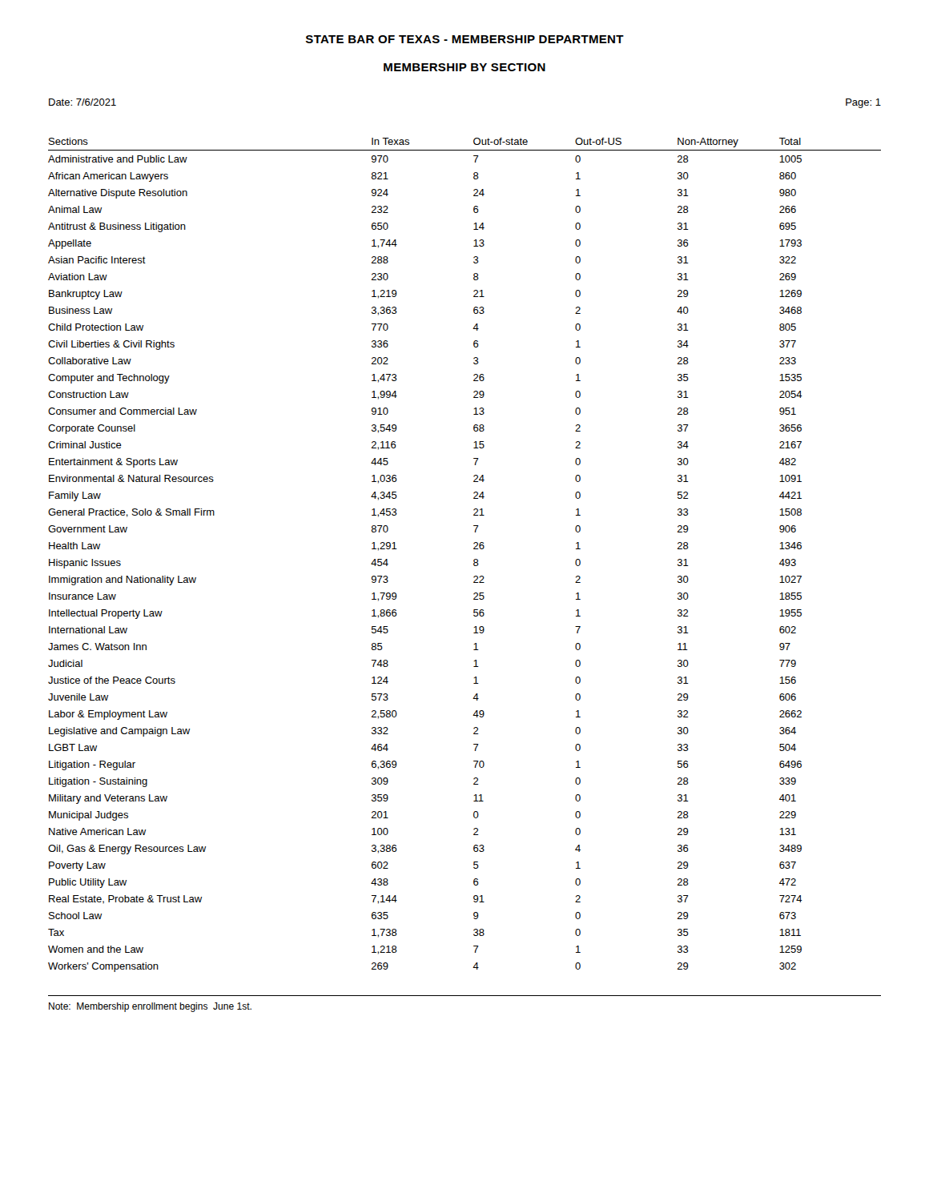STATE BAR OF TEXAS - MEMBERSHIP DEPARTMENT
MEMBERSHIP BY SECTION
Date: 7/6/2021 Page: 1
| Sections | In Texas | Out-of-state | Out-of-US | Non-Attorney | Total |
| --- | --- | --- | --- | --- | --- |
| Administrative and Public Law | 970 | 7 | 0 | 28 | 1005 |
| African American Lawyers | 821 | 8 | 1 | 30 | 860 |
| Alternative Dispute Resolution | 924 | 24 | 1 | 31 | 980 |
| Animal Law | 232 | 6 | 0 | 28 | 266 |
| Antitrust & Business Litigation | 650 | 14 | 0 | 31 | 695 |
| Appellate | 1,744 | 13 | 0 | 36 | 1793 |
| Asian Pacific Interest | 288 | 3 | 0 | 31 | 322 |
| Aviation Law | 230 | 8 | 0 | 31 | 269 |
| Bankruptcy Law | 1,219 | 21 | 0 | 29 | 1269 |
| Business Law | 3,363 | 63 | 2 | 40 | 3468 |
| Child Protection Law | 770 | 4 | 0 | 31 | 805 |
| Civil Liberties & Civil Rights | 336 | 6 | 1 | 34 | 377 |
| Collaborative Law | 202 | 3 | 0 | 28 | 233 |
| Computer and Technology | 1,473 | 26 | 1 | 35 | 1535 |
| Construction Law | 1,994 | 29 | 0 | 31 | 2054 |
| Consumer and Commercial Law | 910 | 13 | 0 | 28 | 951 |
| Corporate Counsel | 3,549 | 68 | 2 | 37 | 3656 |
| Criminal Justice | 2,116 | 15 | 2 | 34 | 2167 |
| Entertainment & Sports Law | 445 | 7 | 0 | 30 | 482 |
| Environmental & Natural Resources | 1,036 | 24 | 0 | 31 | 1091 |
| Family Law | 4,345 | 24 | 0 | 52 | 4421 |
| General Practice, Solo & Small Firm | 1,453 | 21 | 1 | 33 | 1508 |
| Government Law | 870 | 7 | 0 | 29 | 906 |
| Health Law | 1,291 | 26 | 1 | 28 | 1346 |
| Hispanic Issues | 454 | 8 | 0 | 31 | 493 |
| Immigration and Nationality Law | 973 | 22 | 2 | 30 | 1027 |
| Insurance Law | 1,799 | 25 | 1 | 30 | 1855 |
| Intellectual Property Law | 1,866 | 56 | 1 | 32 | 1955 |
| International Law | 545 | 19 | 7 | 31 | 602 |
| James C. Watson Inn | 85 | 1 | 0 | 11 | 97 |
| Judicial | 748 | 1 | 0 | 30 | 779 |
| Justice of the Peace Courts | 124 | 1 | 0 | 31 | 156 |
| Juvenile Law | 573 | 4 | 0 | 29 | 606 |
| Labor & Employment Law | 2,580 | 49 | 1 | 32 | 2662 |
| Legislative and Campaign Law | 332 | 2 | 0 | 30 | 364 |
| LGBT Law | 464 | 7 | 0 | 33 | 504 |
| Litigation - Regular | 6,369 | 70 | 1 | 56 | 6496 |
| Litigation - Sustaining | 309 | 2 | 0 | 28 | 339 |
| Military and Veterans Law | 359 | 11 | 0 | 31 | 401 |
| Municipal Judges | 201 | 0 | 0 | 28 | 229 |
| Native American Law | 100 | 2 | 0 | 29 | 131 |
| Oil, Gas & Energy Resources Law | 3,386 | 63 | 4 | 36 | 3489 |
| Poverty Law | 602 | 5 | 1 | 29 | 637 |
| Public Utility Law | 438 | 6 | 0 | 28 | 472 |
| Real Estate, Probate & Trust Law | 7,144 | 91 | 2 | 37 | 7274 |
| School Law | 635 | 9 | 0 | 29 | 673 |
| Tax | 1,738 | 38 | 0 | 35 | 1811 |
| Women and the Law | 1,218 | 7 | 1 | 33 | 1259 |
| Workers' Compensation | 269 | 4 | 0 | 29 | 302 |
Note: Membership enrollment begins June 1st.